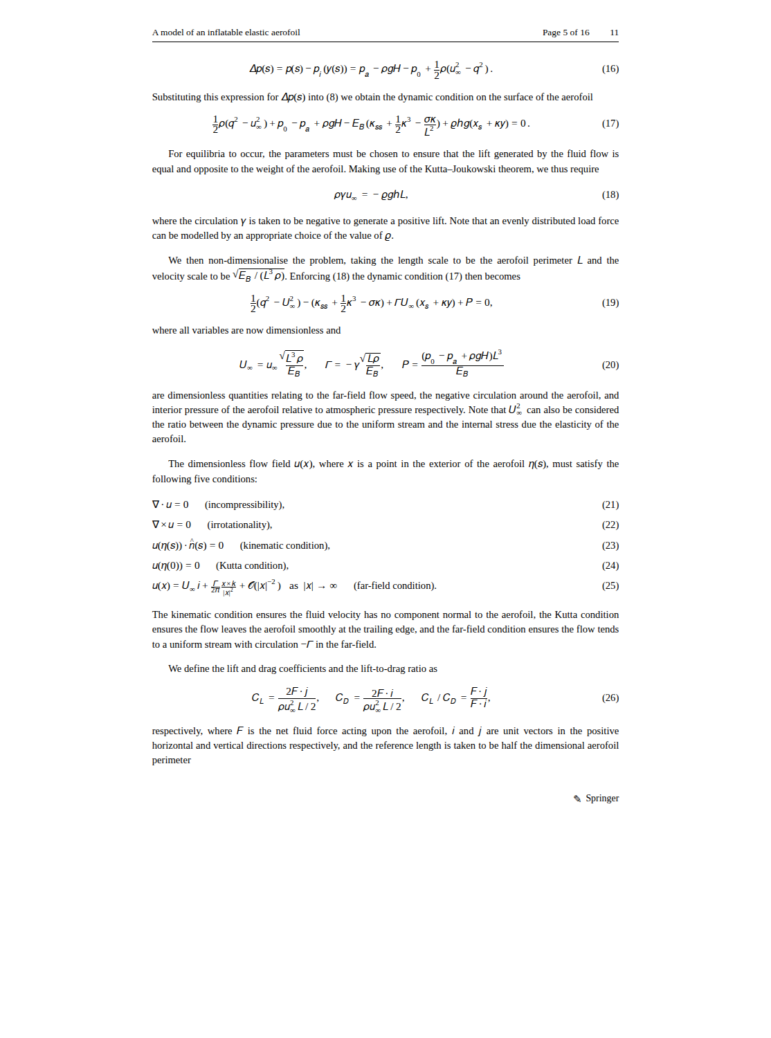A model of an inflatable elastic aerofoil Page 5 of 1611
Δp(s) = p(s) − pi(y(s)) = pa − ρgH − p0 + 12 ρ ( u∞2 − q2 ) .
(16)
Substituting this expression for Δp(s) into (8) we obtain the dynamic condition on the surface of the aerofoil
12 ρ ( q2 − u∞2 ) + p0 − pa + ρgH − EB ( κss + 12 κ3 − σκ L2 ) + ϱhg ( xs + κy ) = 0 .
(17)
For equilibria to occur, the parameters must be chosen to ensure that the lift generated by the fluid flow is equal and opposite to the weight of the aerofoil. Making use of the Kutta–Joukowski theorem, we thus require
ργu∞ = − ϱghL ,
(18)
where the circulation γ is taken to be negative to generate a positive lift. Note that an evenly distributed load force can be modelled by an appropriate choice of the value of ϱ.
We then non-dimensionalise the problem, taking the length scale to be the aerofoil perimeter L and the velocity scale to be EB/(L3ρ). Enforcing (18) the dynamic condition (17) then becomes
12 ( q2 − U∞2 ) − ( κss + 12 κ3 − σκ ) + Γ U∞ ( xs + κy ) + P = 0 ,
(19)
where all variables are now dimensionless and
U∞ = u∞ L3ρ EB , Γ = − γ Lρ EB , P = ( p0 − pa + ρgH ) L3 EB
(20)
are dimensionless quantities relating to the far-field flow speed, the negative circulation around the aerofoil, and interior pressure of the aerofoil relative to atmospheric pressure respectively. Note that U∞2 can also be considered the ratio between the dynamic pressure due to the uniform stream and the internal stress due the elasticity of the aerofoil.
The dimensionless flow field u(x), where x is a point in the exterior of the aerofoil η(s), must satisfy the following five conditions:
∇·u =0 (incompressibility),
(21)
∇×u =0 (irrotationality),
(22)
u(η(s)) · n^ (s) =0 (kinematic condition),
(23)
u(η(0)) =0 (Kutta condition),
(24)
u(x) = U∞ i + Γ2π x×k |x|2 + 𝒪 ( |x|−2 ) as |x| →∞ (far-field condition).
(25)
The kinematic condition ensures the fluid velocity has no component normal to the aerofoil, the Kutta condition ensures the flow leaves the aerofoil smoothly at the trailing edge, and the far-field condition ensures the flow tends to a uniform stream with circulation −Γ in the far-field.
We define the lift and drag coefficients and the lift-to-drag ratio as
CL = 2F·j ρu∞2L/2 , CD = 2F·i ρu∞2L/2 , CL/CD = F·j F·i ,
(26)
respectively, where F is the net fluid force acting upon the aerofoil, i and j are unit vectors in the positive horizontal and vertical directions respectively, and the reference length is taken to be half the dimensional aerofoil perimeter
✎ Springer